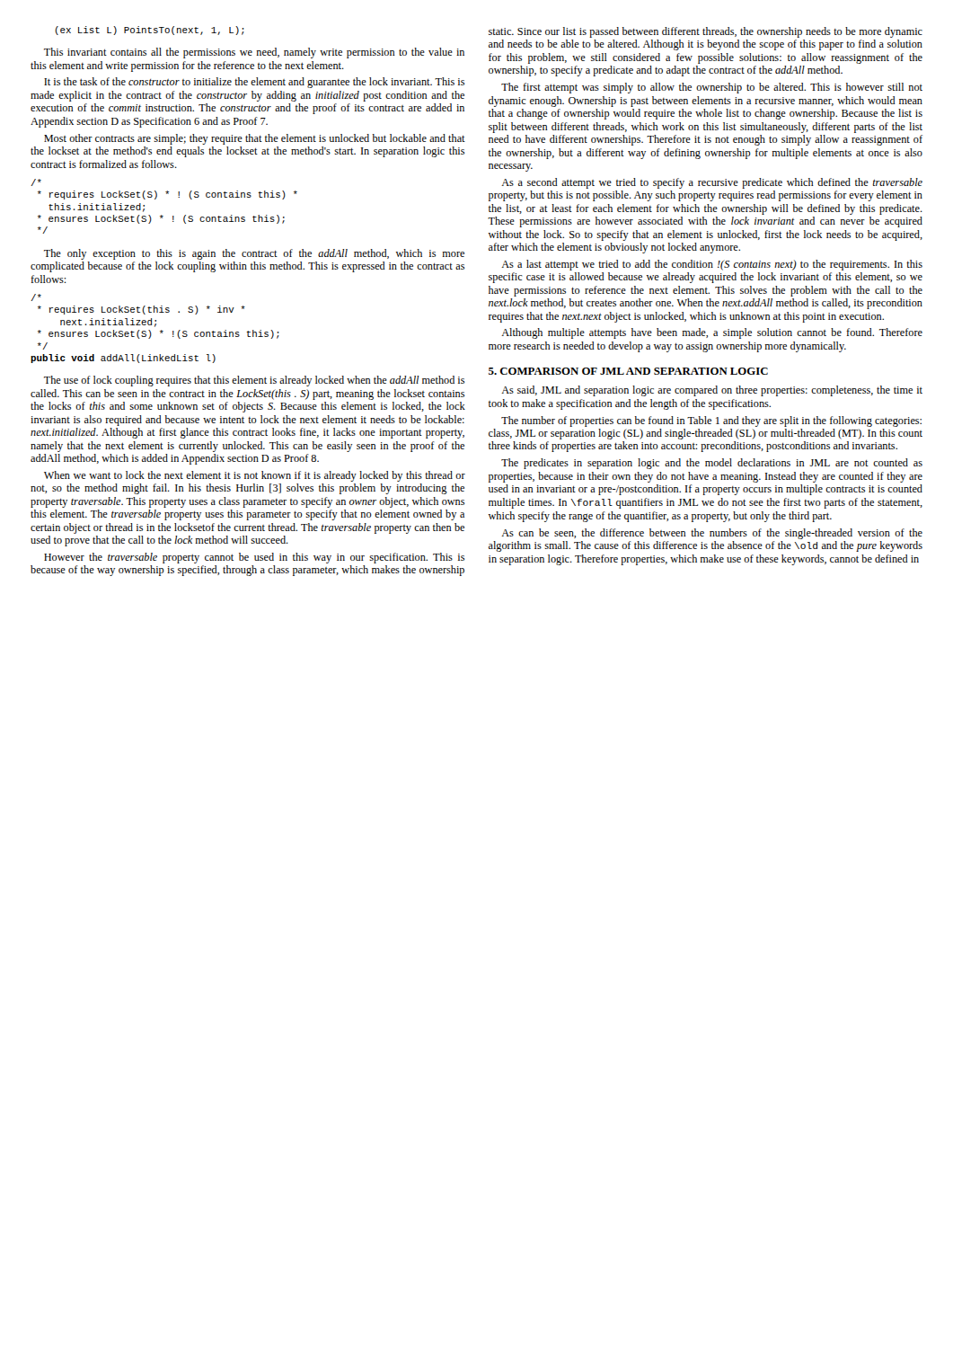(ex List L) PointsTo(next, 1, L);
This invariant contains all the permissions we need, namely write permission to the value in this element and write permission for the reference to the next element.
It is the task of the constructor to initialize the element and guarantee the lock invariant. This is made explicit in the contract of the constructor by adding an initialized post condition and the execution of the commit instruction. The constructor and the proof of its contract are added in Appendix section D as Specification 6 and as Proof 7.
Most other contracts are simple; they require that the element is unlocked but lockable and that the lockset at the method's end equals the lockset at the method's start. In separation logic this contract is formalized as follows.
/*
 * requires LockSet(S) * ! (S contains this) *
   this.initialized;
 * ensures LockSet(S) * ! (S contains this);
 */
The only exception to this is again the contract of the addAll method, which is more complicated because of the lock coupling within this method. This is expressed in the contract as follows:
/*
 * requires LockSet(this . S) * inv *
     next.initialized;
 * ensures LockSet(S) * !(S contains this);
 */
public void addAll(LinkedList l)
The use of lock coupling requires that this element is already locked when the addAll method is called. This can be seen in the contract in the LockSet(this . S) part, meaning the lockset contains the locks of this and some unknown set of objects S. Because this element is locked, the lock invariant is also required and because we intent to lock the next element it needs to be lockable: next.initialized. Although at first glance this contract looks fine, it lacks one important property, namely that the next element is currently unlocked. This can be easily seen in the proof of the addAll method, which is added in Appendix section D as Proof 8.
When we want to lock the next element it is not known if it is already locked by this thread or not, so the method might fail. In his thesis Hurlin [3] solves this problem by introducing the property traversable. This property uses a class parameter to specify an owner object, which owns this element. The traversable property uses this parameter to specify that no element owned by a certain object or thread is in the locksetof the current thread. The traversable property can then be used to prove that the call to the lock method will succeed.
However the traversable property cannot be used in this way in our specification. This is because of the way ownership is specified, through a class parameter, which makes the ownership static. Since our list is passed between different threads, the ownership needs to be more dynamic and needs to be able to be altered. Although it is beyond the scope of this paper to find a solution for this problem, we still considered a few possible solutions: to allow reassignment of the ownership, to specify a predicate and to adapt the contract of the addAll method.
The first attempt was simply to allow the ownership to be altered. This is however still not dynamic enough. Ownership is past between elements in a recursive manner, which would mean that a change of ownership would require the whole list to change ownership. Because the list is split between different threads, which work on this list simultaneously, different parts of the list need to have different ownerships. Therefore it is not enough to simply allow a reassignment of the ownership, but a different way of defining ownership for multiple elements at once is also necessary.
As a second attempt we tried to specify a recursive predicate which defined the traversable property, but this is not possible. Any such property requires read permissions for every element in the list, or at least for each element for which the ownership will be defined by this predicate. These permissions are however associated with the lock invariant and can never be acquired without the lock. So to specify that an element is unlocked, first the lock needs to be acquired, after which the element is obviously not locked anymore.
As a last attempt we tried to add the condition !(S contains next) to the requirements. In this specific case it is allowed because we already acquired the lock invariant of this element, so we have permissions to reference the next element. This solves the problem with the call to the next.lock method, but creates another one. When the next.addAll method is called, its precondition requires that the next.next object is unlocked, which is unknown at this point in execution.
Although multiple attempts have been made, a simple solution cannot be found. Therefore more research is needed to develop a way to assign ownership more dynamically.
5. COMPARISON OF JML AND SEPARATION LOGIC
As said, JML and separation logic are compared on three properties: completeness, the time it took to make a specification and the length of the specifications.
The number of properties can be found in Table 1 and they are split in the following categories: class, JML or separation logic (SL) and single-threaded (SL) or multi-threaded (MT). In this count three kinds of properties are taken into account: preconditions, postconditions and invariants.
The predicates in separation logic and the model declarations in JML are not counted as properties, because in their own they do not have a meaning. Instead they are counted if they are used in an invariant or a pre-/postcondition. If a property occurs in multiple contracts it is counted multiple times. In \forall quantifiers in JML we do not see the first two parts of the statement, which specify the range of the quantifier, as a property, but only the third part.
As can be seen, the difference between the numbers of the single-threaded version of the algorithm is small. The cause of this difference is the absence of the \old and the pure keywords in separation logic. Therefore properties, which make use of these keywords, cannot be defined in